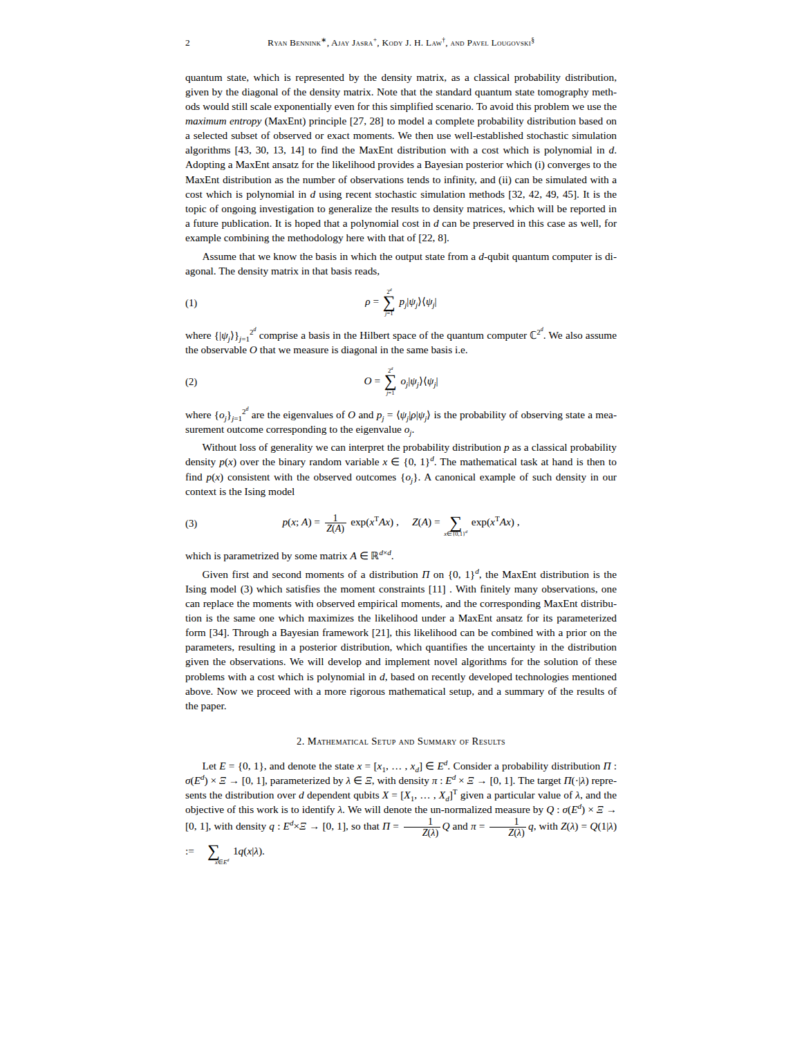2 Ryan Bennink∗, Ajay Jasra+, Kody J. H. Law†, and Pavel Lougovski§
quantum state, which is represented by the density matrix, as a classical probability distribution, given by the diagonal of the density matrix. Note that the standard quantum state tomography methods would still scale exponentially even for this simplified scenario. To avoid this problem we use the maximum entropy (MaxEnt) principle [27, 28] to model a complete probability distribution based on a selected subset of observed or exact moments. We then use well-established stochastic simulation algorithms [43, 30, 13, 14] to find the MaxEnt distribution with a cost which is polynomial in d. Adopting a MaxEnt ansatz for the likelihood provides a Bayesian posterior which (i) converges to the MaxEnt distribution as the number of observations tends to infinity, and (ii) can be simulated with a cost which is polynomial in d using recent stochastic simulation methods [32, 42, 49, 45]. It is the topic of ongoing investigation to generalize the results to density matrices, which will be reported in a future publication. It is hoped that a polynomial cost in d can be preserved in this case as well, for example combining the methodology here with that of [22, 8].
Assume that we know the basis in which the output state from a d-qubit quantum computer is diagonal. The density matrix in that basis reads,
(1)
ρ = 2d∑j=1 pj|ψj⟩⟨ψj|
where {|ψj⟩}j=12d comprise a basis in the Hilbert space of the quantum computer ℂ2d. We also assume the observable O that we measure is diagonal in the same basis i.e.
(2)
O = 2d∑j=1 oj|ψj⟩⟨ψj|
where {oj}j=12d are the eigenvalues of O and pj = ⟨ψj|ρ|ψj⟩ is the probability of observing state a measurement outcome corresponding to the eigenvalue oj.
Without loss of generality we can interpret the probability distribution p as a classical probability density p(x) over the binary random variable x ∈ {0, 1}d. The mathematical task at hand is then to find p(x) consistent with the observed outcomes {oj}. A canonical example of such density in our context is the Ising model
(3)
p(x; A) = 1 Z(A) exp(xTAx) , Z(A) = ∑x∈{0,1}d exp(xTAx) ,
which is parametrized by some matrix A ∈ ℝd×d.
Given first and second moments of a distribution Π on {0, 1}d, the MaxEnt distribution is the Ising model (3) which satisfies the moment constraints [11] . With finitely many observations, one can replace the moments with observed empirical moments, and the corresponding MaxEnt distribution is the same one which maximizes the likelihood under a MaxEnt ansatz for its parameterized form [34]. Through a Bayesian framework [21], this likelihood can be combined with a prior on the parameters, resulting in a posterior distribution, which quantifies the uncertainty in the distribution given the observations. We will develop and implement novel algorithms for the solution of these problems with a cost which is polynomial in d, based on recently developed technologies mentioned above. Now we proceed with a more rigorous mathematical setup, and a summary of the results of the paper.
2. Mathematical Setup and Summary of Results
Let E = {0, 1}, and denote the state x = [x1, … , xd] ∈ Ed. Consider a probability distribution Π : σ(Ed) × Ξ → [0, 1], parameterized by λ ∈ Ξ, with density π : Ed × Ξ → [0, 1]. The target Π(·|λ) represents the distribution over d dependent qubits X = [X1, … , Xd]T given a particular value of λ, and the objective of this work is to identify λ. We will denote the un-normalized measure by Q : σ(Ed) × Ξ → [0, 1], with density q : Ed×Ξ → [0, 1], so that Π = 1 Z(λ) Q and π = 1 Z(λ) q, with Z(λ) = Q(1|λ) := ∑x∈Ed 1q(x|λ).